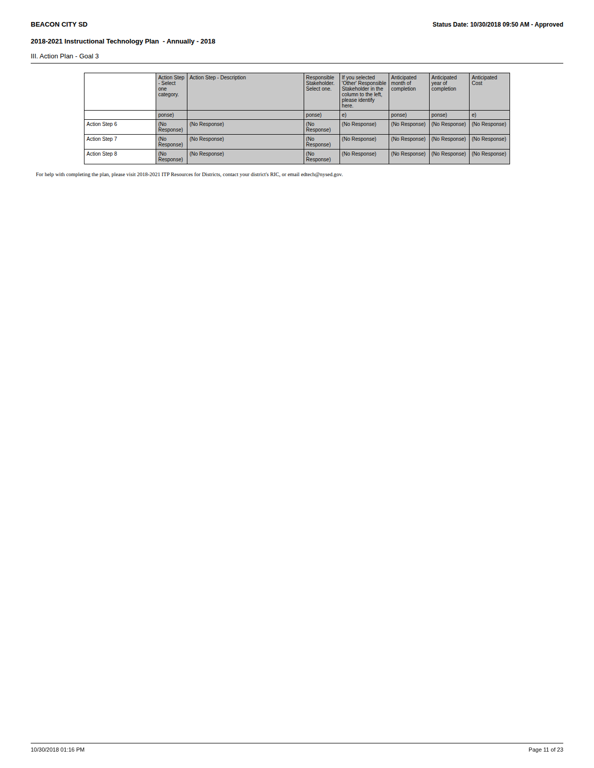BEACON CITY SD Status Date: 10/30/2018 09:50 AM - Approved
2018-2021 Instructional Technology Plan - Annually - 2018
III. Action Plan - Goal 3
| | Action Step - Select one category. | Action Step - Description | Responsible Stakeholder. Select one. | If you selected 'Other' Responsible Stakeholder in the column to the left, please identify here. | Anticipated month of completion | Anticipated year of completion | Anticipated Cost |
| --- | --- | --- | --- | --- | --- | --- | --- |
| | ponse) | | ponse) | e) | ponse) | ponse) | e) |
| Action Step 6 | (No Response) | (No Response) | (No Response) | (No Response) | (No Response) | (No Response) | (No Response) |
| Action Step 7 | (No Response) | (No Response) | (No Response) | (No Response) | (No Response) | (No Response) | (No Response) |
| Action Step 8 | (No Response) | (No Response) | (No Response) | (No Response) | (No Response) | (No Response) | (No Response) |
For help with completing the plan, please visit 2018-2021 ITP Resources for Districts, contact your district's RIC, or email edtech@nysed.gov.
10/30/2018 01:16 PM Page 11 of 23